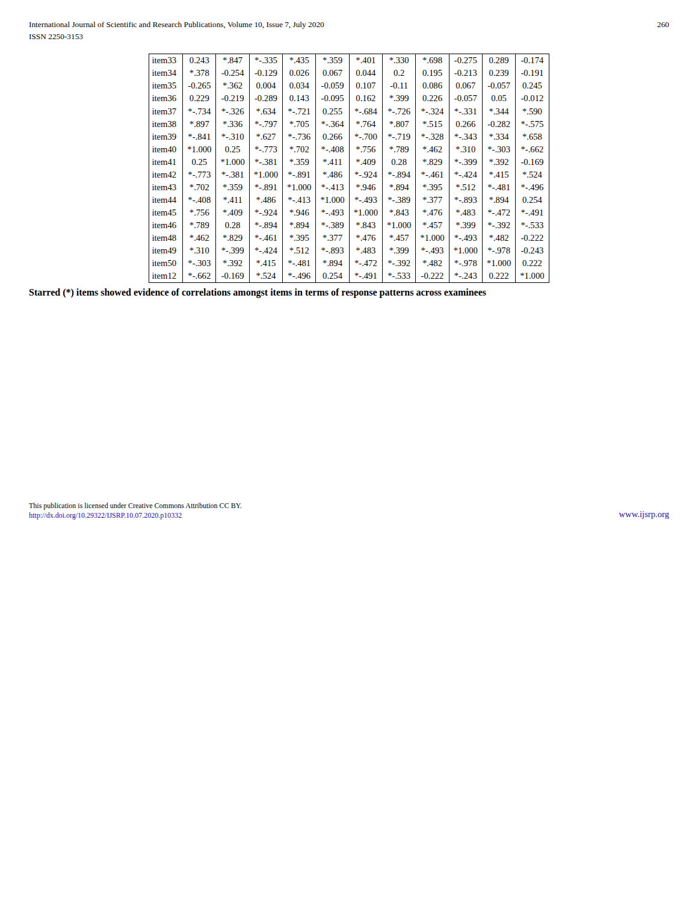International Journal of Scientific and Research Publications, Volume 10, Issue 7, July 2020 260
ISSN 2250-3153
| item33 | 0.243 | *.847 | *-.335 | *.435 | *.359 | *.401 | *.330 | *.698 | -0.275 | 0.289 | -0.174 |
| item34 | *.378 | -0.254 | -0.129 | 0.026 | 0.067 | 0.044 | 0.2 | 0.195 | -0.213 | 0.239 | -0.191 |
| item35 | -0.265 | *.362 | 0.004 | 0.034 | -0.059 | 0.107 | -0.11 | 0.086 | 0.067 | -0.057 | 0.245 |
| item36 | 0.229 | -0.219 | -0.289 | 0.143 | -0.095 | 0.162 | *.399 | 0.226 | -0.057 | 0.05 | -0.012 |
| item37 | *-.734 | *-.326 | *.634 | *-.721 | 0.255 | *-.684 | *-.726 | *-.324 | *-.331 | *.344 | *.590 |
| item38 | *.897 | *.336 | *-.797 | *.705 | *-.364 | *.764 | *.807 | *.515 | 0.266 | -0.282 | *-.575 |
| item39 | *-.841 | *-.310 | *.627 | *-.736 | 0.266 | *-.700 | *-.719 | *-.328 | *-.343 | *.334 | *.658 |
| item40 | *1.000 | 0.25 | *-.773 | *.702 | *-.408 | *.756 | *.789 | *.462 | *.310 | *-.303 | *-.662 |
| item41 | 0.25 | *1.000 | *-.381 | *.359 | *.411 | *.409 | 0.28 | *.829 | *-.399 | *.392 | -0.169 |
| item42 | *-.773 | *-.381 | *1.000 | *-.891 | *.486 | *-.924 | *-.894 | *-.461 | *-.424 | *.415 | *.524 |
| item43 | *.702 | *.359 | *-.891 | *1.000 | *-.413 | *.946 | *.894 | *.395 | *.512 | *-.481 | *-.496 |
| item44 | *-.408 | *.411 | *.486 | *-.413 | *1.000 | *-.493 | *-.389 | *.377 | *-.893 | *.894 | 0.254 |
| item45 | *.756 | *.409 | *-.924 | *.946 | *-.493 | *1.000 | *.843 | *.476 | *.483 | *-.472 | *-.491 |
| item46 | *.789 | 0.28 | *-.894 | *.894 | *-.389 | *.843 | *1.000 | *.457 | *.399 | *-.392 | *-.533 |
| item48 | *.462 | *.829 | *-.461 | *.395 | *.377 | *.476 | *.457 | *1.000 | *-.493 | *.482 | -0.222 |
| item49 | *.310 | *-.399 | *-.424 | *.512 | *-.893 | *.483 | *.399 | *-.493 | *1.000 | *-.978 | -0.243 |
| item50 | *-.303 | *.392 | *.415 | *-.481 | *.894 | *-.472 | *-.392 | *.482 | *-.978 | *1.000 | 0.222 |
| item12 | *-.662 | -0.169 | *.524 | *-.496 | 0.254 | *-.491 | *-.533 | -0.222 | *-.243 | 0.222 | *1.000 |
Starred (*) items showed evidence of correlations amongst items in terms of response patterns across examinees
This publication is licensed under Creative Commons Attribution CC BY. http://dx.doi.org/10.29322/IJSRP.10.07.2020.p10332 www.ijsrp.org